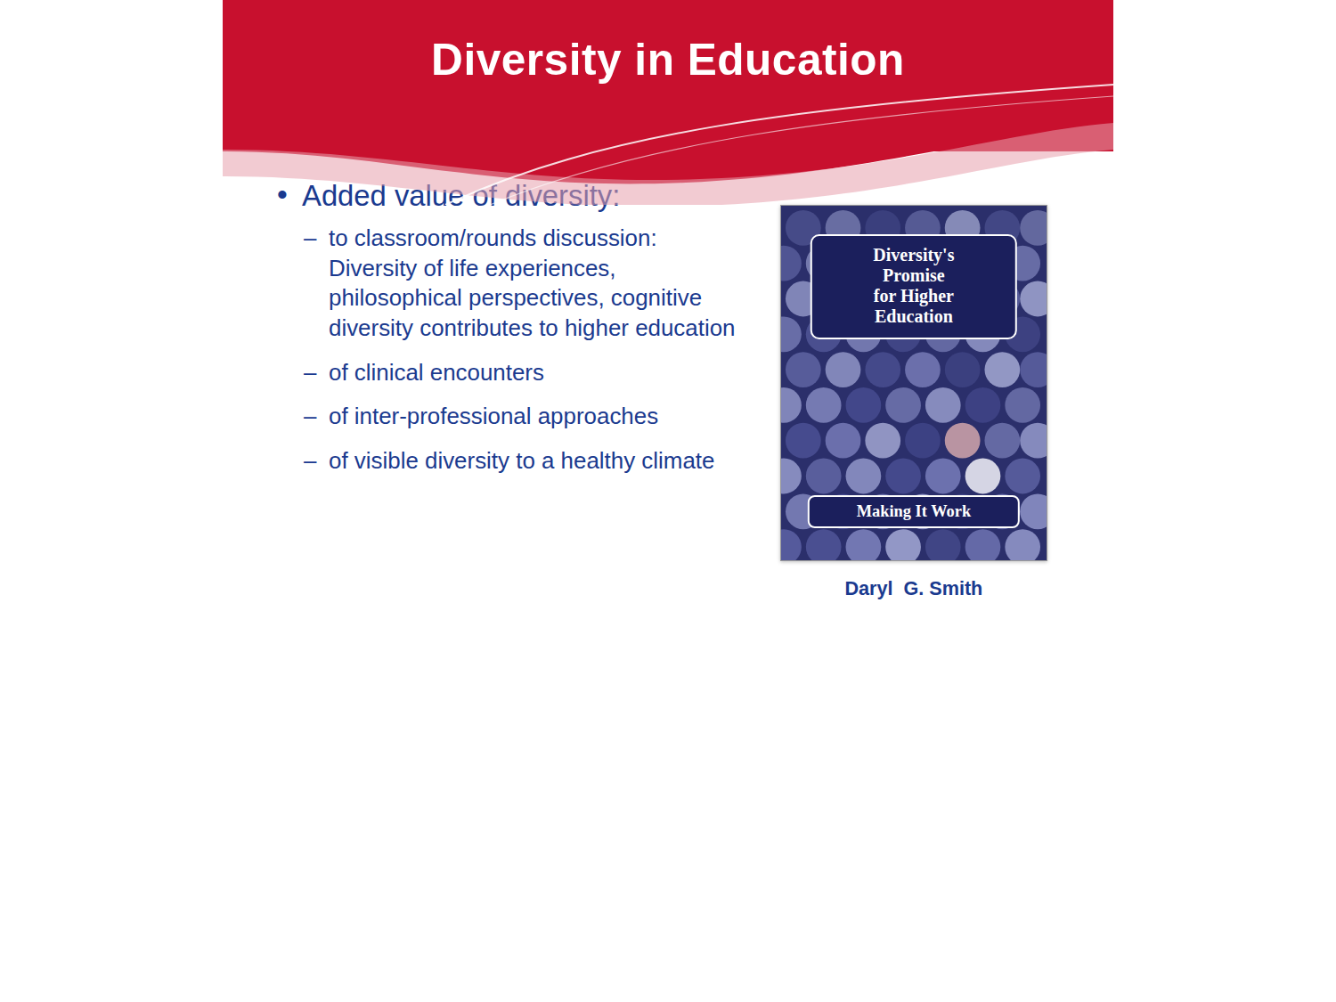Diversity in Education
Added value of diversity:
to classroom/rounds discussion: Diversity of life experiences, philosophical perspectives, cognitive diversity contributes to higher education
of clinical encounters
of inter-professional approaches
of visible diversity to a healthy climate
Diversity's
Promise
for Higher
Education
Making It Work
Daryl G. Smith